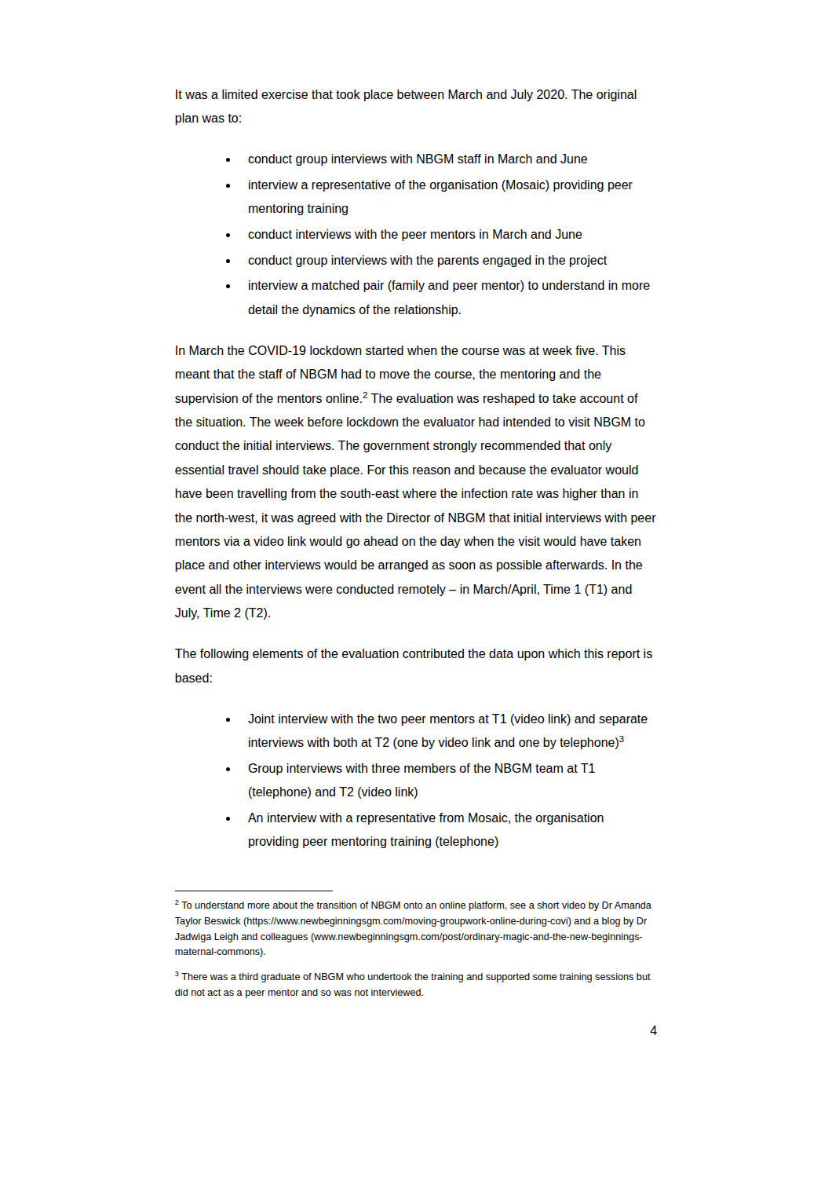It was a limited exercise that took place between March and July 2020. The original plan was to:
conduct group interviews with NBGM staff in March and June
interview a representative of the organisation (Mosaic) providing peer mentoring training
conduct interviews with the peer mentors in March and June
conduct group interviews with the parents engaged in the project
interview a matched pair (family and peer mentor) to understand in more detail the dynamics of the relationship.
In March the COVID-19 lockdown started when the course was at week five. This meant that the staff of NBGM had to move the course, the mentoring and the supervision of the mentors online.2 The evaluation was reshaped to take account of the situation. The week before lockdown the evaluator had intended to visit NBGM to conduct the initial interviews. The government strongly recommended that only essential travel should take place. For this reason and because the evaluator would have been travelling from the south-east where the infection rate was higher than in the north-west, it was agreed with the Director of NBGM that initial interviews with peer mentors via a video link would go ahead on the day when the visit would have taken place and other interviews would be arranged as soon as possible afterwards. In the event all the interviews were conducted remotely – in March/April, Time 1 (T1) and July, Time 2 (T2).
The following elements of the evaluation contributed the data upon which this report is based:
Joint interview with the two peer mentors at T1 (video link) and separate interviews with both at T2 (one by video link and one by telephone)3
Group interviews with three members of the NBGM team at T1 (telephone) and T2 (video link)
An interview with a representative from Mosaic, the organisation providing peer mentoring training (telephone)
2 To understand more about the transition of NBGM onto an online platform, see a short video by Dr Amanda Taylor Beswick (https://www.newbeginningsgm.com/moving-groupwork-online-during-covi) and a blog by Dr Jadwiga Leigh and colleagues (www.newbeginningsgm.com/post/ordinary-magic-and-the-new-beginnings-maternal-commons).
3 There was a third graduate of NBGM who undertook the training and supported some training sessions but did not act as a peer mentor and so was not interviewed.
4